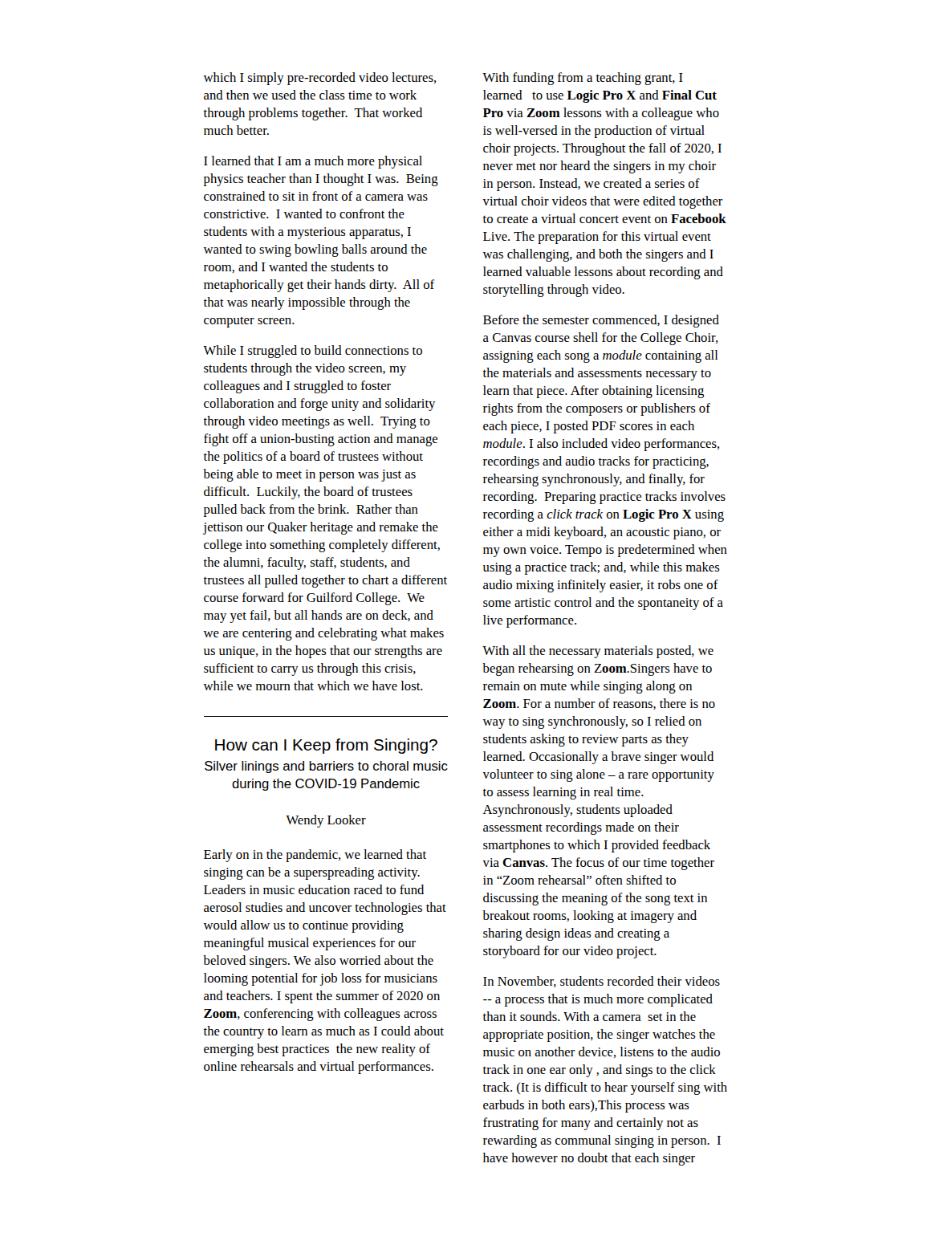which I simply pre-recorded video lectures, and then we used the class time to work through problems together. That worked much better.
I learned that I am a much more physical physics teacher than I thought I was. Being constrained to sit in front of a camera was constrictive. I wanted to confront the students with a mysterious apparatus, I wanted to swing bowling balls around the room, and I wanted the students to metaphorically get their hands dirty. All of that was nearly impossible through the computer screen.
While I struggled to build connections to students through the video screen, my colleagues and I struggled to foster collaboration and forge unity and solidarity through video meetings as well. Trying to fight off a union-busting action and manage the politics of a board of trustees without being able to meet in person was just as difficult. Luckily, the board of trustees pulled back from the brink. Rather than jettison our Quaker heritage and remake the college into something completely different, the alumni, faculty, staff, students, and trustees all pulled together to chart a different course forward for Guilford College. We may yet fail, but all hands are on deck, and we are centering and celebrating what makes us unique, in the hopes that our strengths are sufficient to carry us through this crisis, while we mourn that which we have lost.
How can I Keep from Singing?
Silver linings and barriers to choral music during the COVID-19 Pandemic
Wendy Looker
Early on in the pandemic, we learned that singing can be a superspreading activity. Leaders in music education raced to fund aerosol studies and uncover technologies that would allow us to continue providing meaningful musical experiences for our beloved singers. We also worried about the looming potential for job loss for musicians and teachers. I spent the summer of 2020 on Zoom, conferencing with colleagues across the country to learn as much as I could about emerging best practices the new reality of online rehearsals and virtual performances.
With funding from a teaching grant, I learned to use Logic Pro X and Final Cut Pro via Zoom lessons with a colleague who is well-versed in the production of virtual choir projects. Throughout the fall of 2020, I never met nor heard the singers in my choir in person. Instead, we created a series of virtual choir videos that were edited together to create a virtual concert event on Facebook Live. The preparation for this virtual event was challenging, and both the singers and I learned valuable lessons about recording and storytelling through video.
Before the semester commenced, I designed a Canvas course shell for the College Choir, assigning each song a module containing all the materials and assessments necessary to learn that piece. After obtaining licensing rights from the composers or publishers of each piece, I posted PDF scores in each module. I also included video performances, recordings and audio tracks for practicing, rehearsing synchronously, and finally, for recording. Preparing practice tracks involves recording a click track on Logic Pro X using either a midi keyboard, an acoustic piano, or my own voice. Tempo is predetermined when using a practice track; and, while this makes audio mixing infinitely easier, it robs one of some artistic control and the spontaneity of a live performance.
With all the necessary materials posted, we began rehearsing on Zoom.Singers have to remain on mute while singing along on Zoom. For a number of reasons, there is no way to sing synchronously, so I relied on students asking to review parts as they learned. Occasionally a brave singer would volunteer to sing alone – a rare opportunity to assess learning in real time. Asynchronously, students uploaded assessment recordings made on their smartphones to which I provided feedback via Canvas. The focus of our time together in “Zoom rehearsal” often shifted to discussing the meaning of the song text in breakout rooms, looking at imagery and sharing design ideas and creating a storyboard for our video project.
In November, students recorded their videos -- a process that is much more complicated than it sounds. With a camera set in the appropriate position, the singer watches the music on another device, listens to the audio track in one ear only , and sings to the click track. (It is difficult to hear yourself sing with earbuds in both ears),This process was frustrating for many and certainly not as rewarding as communal singing in person. I have however no doubt that each singer